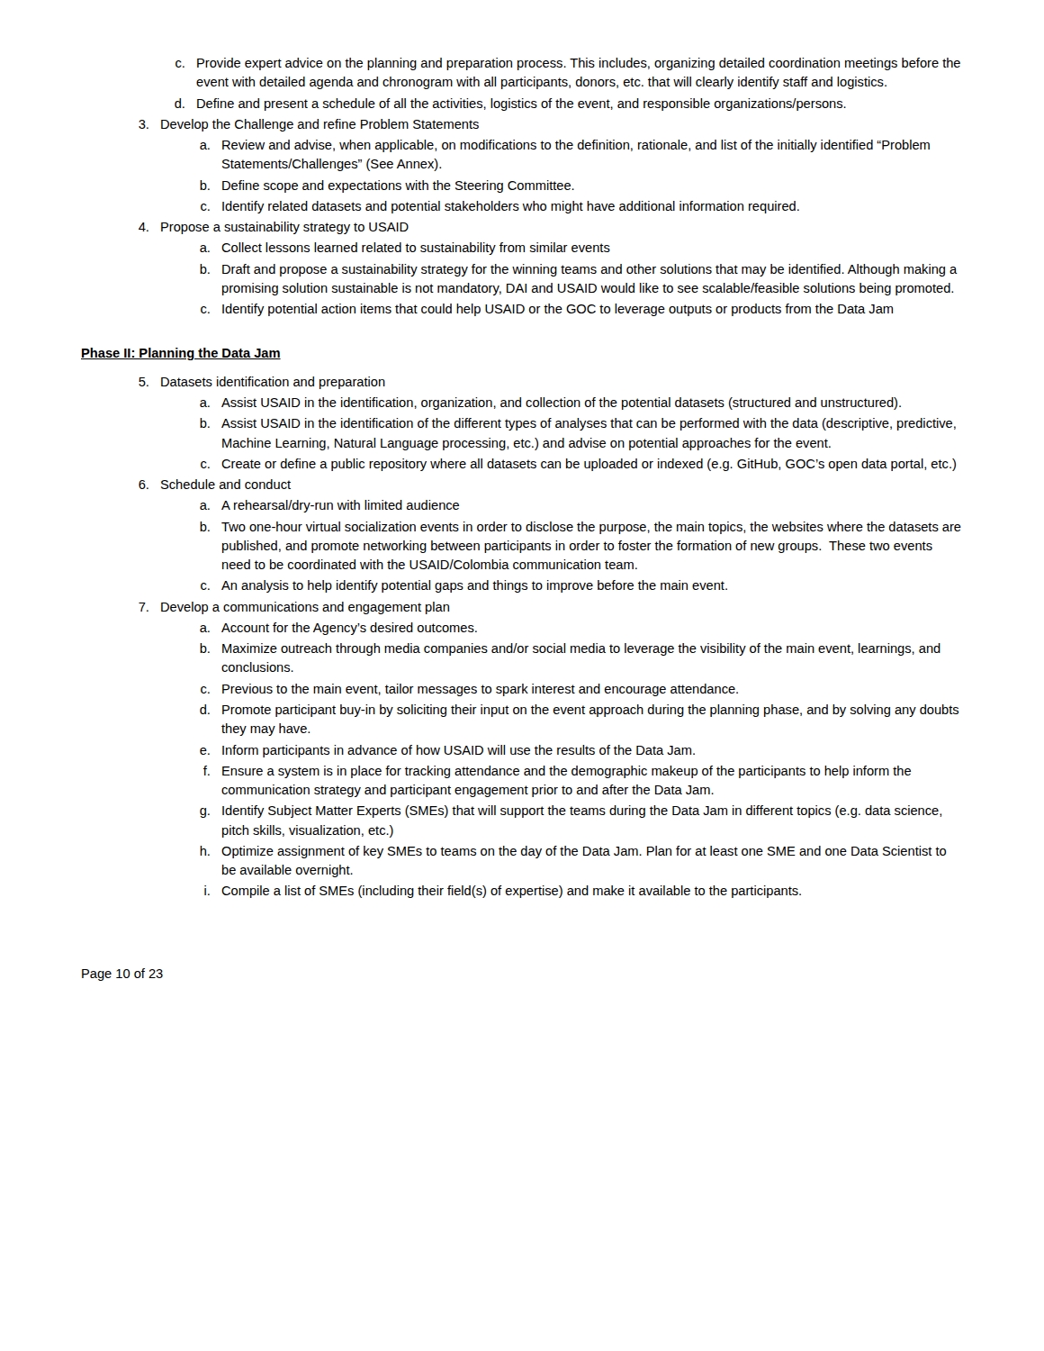Provide expert advice on the planning and preparation process. This includes, organizing detailed coordination meetings before the event with detailed agenda and chronogram with all participants, donors, etc. that will clearly identify staff and logistics.
Define and present a schedule of all the activities, logistics of the event, and responsible organizations/persons.
Develop the Challenge and refine Problem Statements
Review and advise, when applicable, on modifications to the definition, rationale, and list of the initially identified “Problem Statements/Challenges” (See Annex).
Define scope and expectations with the Steering Committee.
Identify related datasets and potential stakeholders who might have additional information required.
Propose a sustainability strategy to USAID
Collect lessons learned related to sustainability from similar events
Draft and propose a sustainability strategy for the winning teams and other solutions that may be identified. Although making a promising solution sustainable is not mandatory, DAI and USAID would like to see scalable/feasible solutions being promoted.
Identify potential action items that could help USAID or the GOC to leverage outputs or products from the Data Jam
Phase II: Planning the Data Jam
Datasets identification and preparation
Assist USAID in the identification, organization, and collection of the potential datasets (structured and unstructured).
Assist USAID in the identification of the different types of analyses that can be performed with the data (descriptive, predictive, Machine Learning, Natural Language processing, etc.) and advise on potential approaches for the event.
Create or define a public repository where all datasets can be uploaded or indexed (e.g. GitHub, GOC’s open data portal, etc.)
Schedule and conduct
A rehearsal/dry-run with limited audience
Two one-hour virtual socialization events in order to disclose the purpose, the main topics, the websites where the datasets are published, and promote networking between participants in order to foster the formation of new groups. These two events need to be coordinated with the USAID/Colombia communication team.
An analysis to help identify potential gaps and things to improve before the main event.
Develop a communications and engagement plan
Account for the Agency’s desired outcomes.
Maximize outreach through media companies and/or social media to leverage the visibility of the main event, learnings, and conclusions.
Previous to the main event, tailor messages to spark interest and encourage attendance.
Promote participant buy-in by soliciting their input on the event approach during the planning phase, and by solving any doubts they may have.
Inform participants in advance of how USAID will use the results of the Data Jam.
Ensure a system is in place for tracking attendance and the demographic makeup of the participants to help inform the communication strategy and participant engagement prior to and after the Data Jam.
Identify Subject Matter Experts (SMEs) that will support the teams during the Data Jam in different topics (e.g. data science, pitch skills, visualization, etc.)
Optimize assignment of key SMEs to teams on the day of the Data Jam. Plan for at least one SME and one Data Scientist to be available overnight.
Compile a list of SMEs (including their field(s) of expertise) and make it available to the participants.
Page 10 of 23